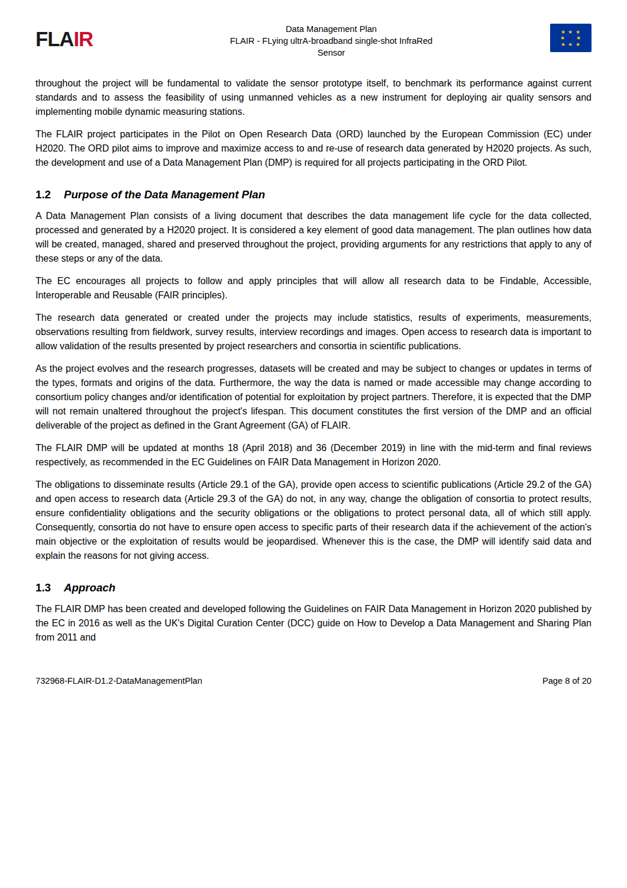FLAIR
Data Management Plan
FLAIR - FLying ultrA-broadband single-shot InfraRed
Sensor
★ ★ ★
★ ★
★ ★ ★
throughout the project will be fundamental to validate the sensor prototype itself, to benchmark its performance against current standards and to assess the feasibility of using unmanned vehicles as a new instrument for deploying air quality sensors and implementing mobile dynamic measuring stations.
The FLAIR project participates in the Pilot on Open Research Data (ORD) launched by the European Commission (EC) under H2020. The ORD pilot aims to improve and maximize access to and re-use of research data generated by H2020 projects. As such, the development and use of a Data Management Plan (DMP) is required for all projects participating in the ORD Pilot.
1.2 Purpose of the Data Management Plan
A Data Management Plan consists of a living document that describes the data management life cycle for the data collected, processed and generated by a H2020 project. It is considered a key element of good data management. The plan outlines how data will be created, managed, shared and preserved throughout the project, providing arguments for any restrictions that apply to any of these steps or any of the data.
The EC encourages all projects to follow and apply principles that will allow all research data to be Findable, Accessible, Interoperable and Reusable (FAIR principles).
The research data generated or created under the projects may include statistics, results of experiments, measurements, observations resulting from fieldwork, survey results, interview recordings and images. Open access to research data is important to allow validation of the results presented by project researchers and consortia in scientific publications.
As the project evolves and the research progresses, datasets will be created and may be subject to changes or updates in terms of the types, formats and origins of the data. Furthermore, the way the data is named or made accessible may change according to consortium policy changes and/or identification of potential for exploitation by project partners. Therefore, it is expected that the DMP will not remain unaltered throughout the project's lifespan. This document constitutes the first version of the DMP and an official deliverable of the project as defined in the Grant Agreement (GA) of FLAIR.
The FLAIR DMP will be updated at months 18 (April 2018) and 36 (December 2019) in line with the mid-term and final reviews respectively, as recommended in the EC Guidelines on FAIR Data Management in Horizon 2020.
The obligations to disseminate results (Article 29.1 of the GA), provide open access to scientific publications (Article 29.2 of the GA) and open access to research data (Article 29.3 of the GA) do not, in any way, change the obligation of consortia to protect results, ensure confidentiality obligations and the security obligations or the obligations to protect personal data, all of which still apply. Consequently, consortia do not have to ensure open access to specific parts of their research data if the achievement of the action's main objective or the exploitation of results would be jeopardised. Whenever this is the case, the DMP will identify said data and explain the reasons for not giving access.
1.3 Approach
The FLAIR DMP has been created and developed following the Guidelines on FAIR Data Management in Horizon 2020 published by the EC in 2016 as well as the UK's Digital Curation Center (DCC) guide on How to Develop a Data Management and Sharing Plan from 2011 and
732968-FLAIR-D1.2-DataManagementPlan Page 8 of 20